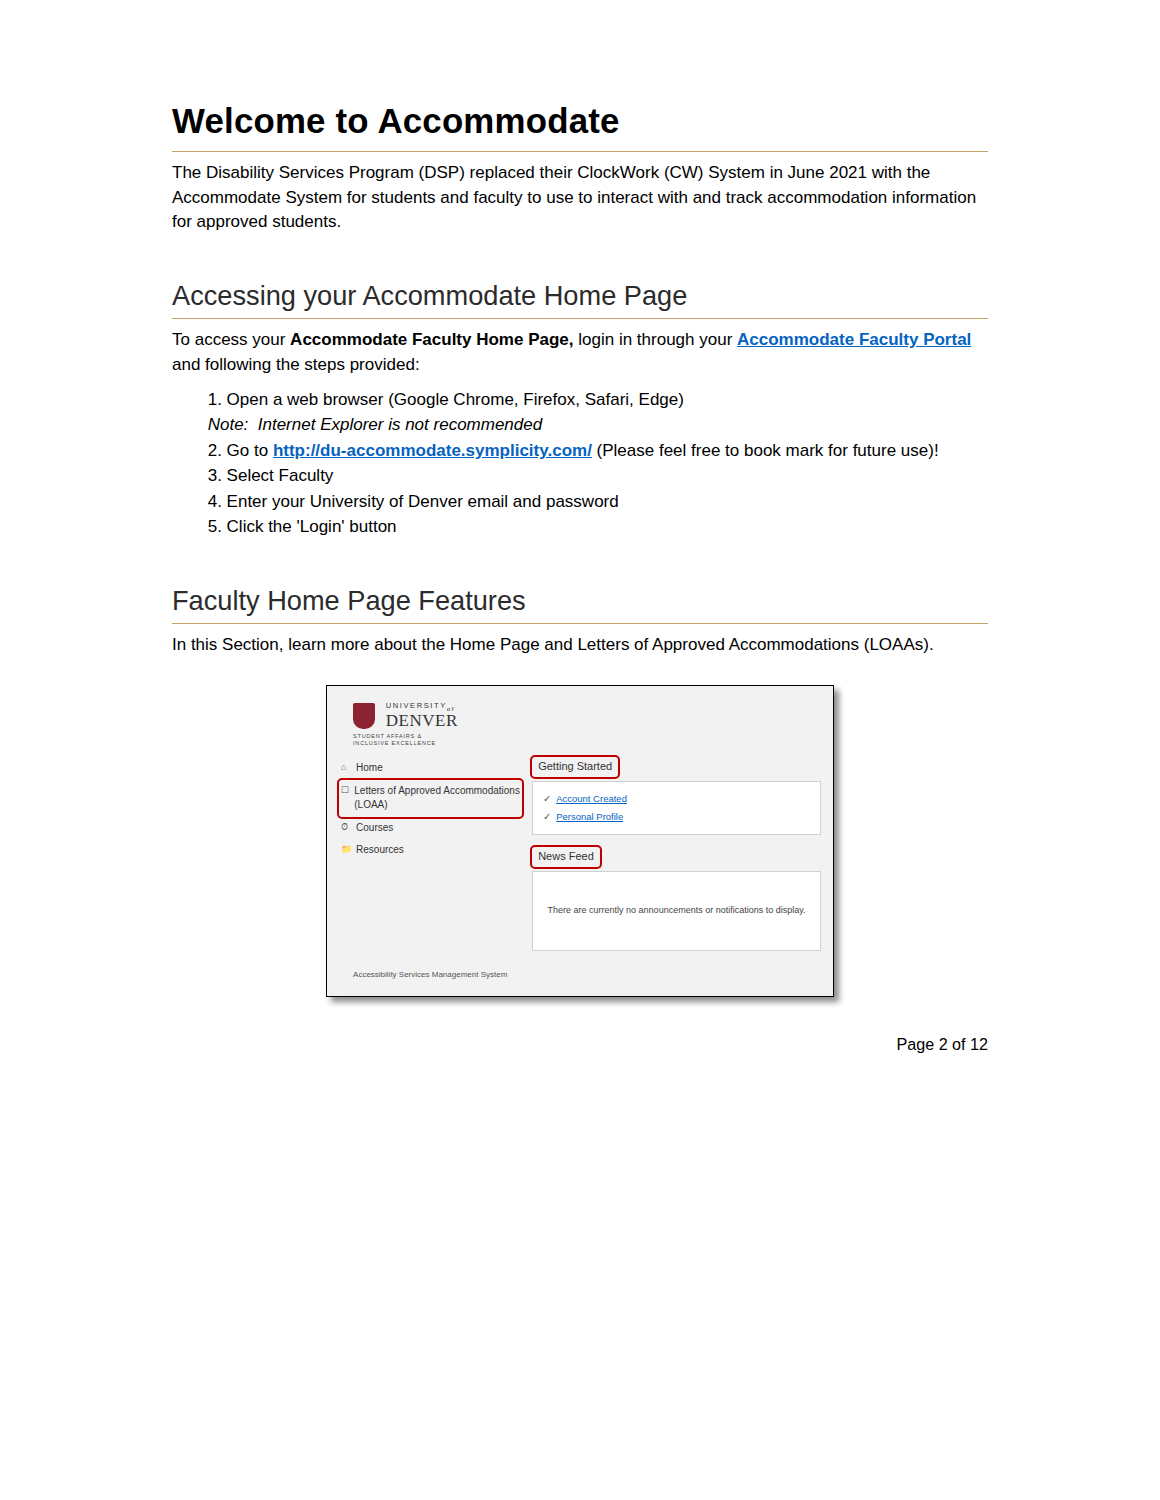Welcome to Accommodate
The Disability Services Program (DSP) replaced their ClockWork (CW) System in June 2021 with the Accommodate System for students and faculty to use to interact with and track accommodation information for approved students.
Accessing your Accommodate Home Page
To access your Accommodate Faculty Home Page, login in through your Accommodate Faculty Portal and following the steps provided:
1. Open a web browser (Google Chrome, Firefox, Safari, Edge)
Note: Internet Explorer is not recommended
2. Go to http://du-accommodate.symplicity.com/ (Please feel free to book mark for future use)!
3. Select Faculty
4. Enter your University of Denver email and password
5. Click the 'Login' button
Faculty Home Page Features
In this Section, learn more about the Home Page and Letters of Approved Accommodations (LOAAs).
UNIVERSITYof DENVER
STUDENT AFFAIRS &
INCLUSIVE EXCELLENCE
⌂ Home
☐ Letters of Approved Ac­commodations (LOAA)
⏱ Courses
📁 Resources
Getting Started
✓Account Created
✓Personal Profile
News Feed
There are currently no announcements or notifications to display.
Accessibility Services Management System
Page 2 of 12